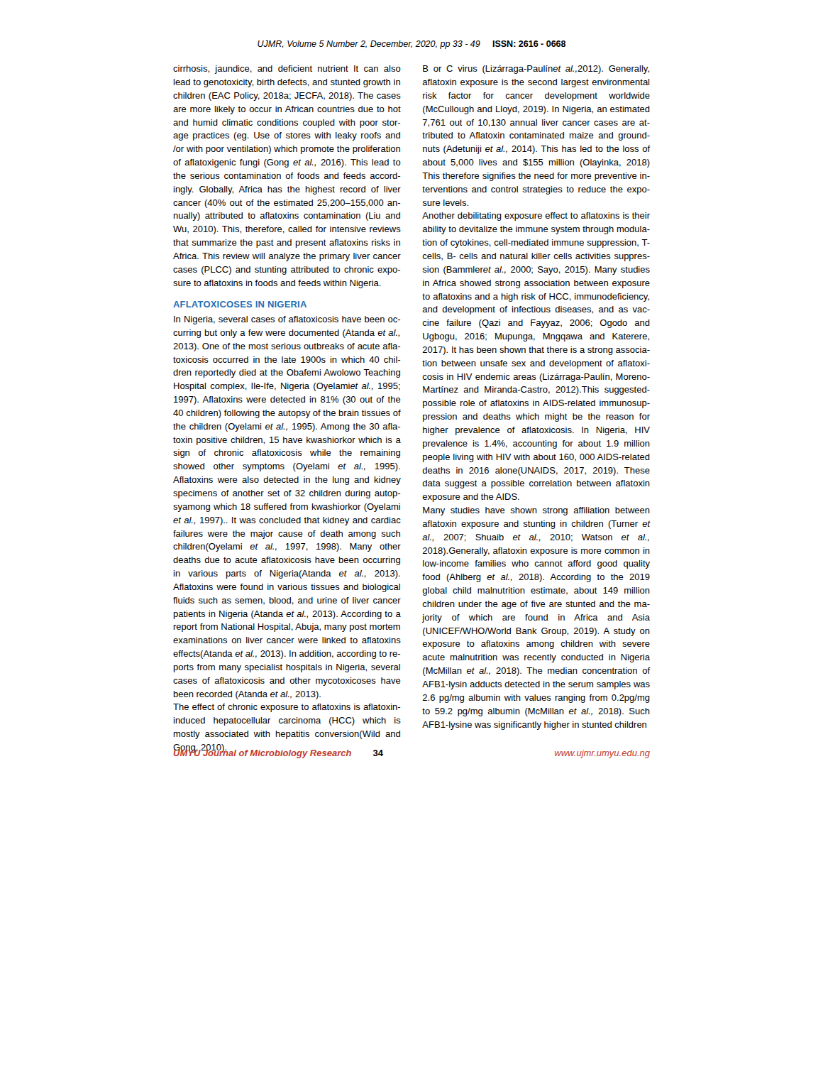UJMR, Volume 5 Number 2, December, 2020, pp 33 - 49 ISSN: 2616 - 0668
cirrhosis, jaundice, and deficient nutrient It can also lead to genotoxicity, birth defects, and stunted growth in children (EAC Policy, 2018a; JECFA, 2018). The cases are more likely to occur in African countries due to hot and humid climatic conditions coupled with poor storage practices (eg. Use of stores with leaky roofs and /or with poor ventilation) which promote the proliferation of aflatoxigenic fungi (Gong et al., 2016). This lead to the serious contamination of foods and feeds accordingly. Globally, Africa has the highest record of liver cancer (40% out of the estimated 25,200–155,000 annually) attributed to aflatoxins contamination (Liu and Wu, 2010). This, therefore, called for intensive reviews that summarize the past and present aflatoxins risks in Africa. This review will analyze the primary liver cancer cases (PLCC) and stunting attributed to chronic exposure to aflatoxins in foods and feeds within Nigeria.
AFLATOXICOSES IN NIGERIA
In Nigeria, several cases of aflatoxicosis have been occurring but only a few were documented (Atanda et al., 2013). One of the most serious outbreaks of acute aflatoxicosis occurred in the late 1900s in which 40 children reportedly died at the Obafemi Awolowo Teaching Hospital complex, Ile-Ife, Nigeria (Oyelamiet al., 1995; 1997). Aflatoxins were detected in 81% (30 out of the 40 children) following the autopsy of the brain tissues of the children (Oyelami et al., 1995). Among the 30 aflatoxin positive children, 15 have kwashiorkor which is a sign of chronic aflatoxicosis while the remaining showed other symptoms (Oyelami et al., 1995). Aflatoxins were also detected in the lung and kidney specimens of another set of 32 children during autopsyamong which 18 suffered from kwashiorkor (Oyelami et al., 1997).. It was concluded that kidney and cardiac failures were the major cause of death among such children(Oyelami et al., 1997, 1998). Many other deaths due to acute aflatoxicosis have been occurring in various parts of Nigeria(Atanda et al., 2013). Aflatoxins were found in various tissues and biological fluids such as semen, blood, and urine of liver cancer patients in Nigeria (Atanda et al., 2013). According to a report from National Hospital, Abuja, many post mortem examinations on liver cancer were linked to aflatoxins effects(Atanda et al., 2013). In addition, according to reports from many specialist hospitals in Nigeria, several cases of aflatoxicosis and other mycotoxicoses have been recorded (Atanda et al., 2013).
The effect of chronic exposure to aflatoxins is aflatoxin-induced hepatocellular carcinoma (HCC) which is mostly associated with hepatitis conversion(Wild and Gong, 2010).
B or C virus (Lizárraga-Paulínet al., 2012). Generally, aflatoxin exposure is the second largest environmental risk factor for cancer development worldwide (McCullough and Lloyd, 2019). In Nigeria, an estimated 7,761 out of 10,130 annual liver cancer cases are attributed to Aflatoxin contaminated maize and groundnuts (Adetuniji et al., 2014). This has led to the loss of about 5,000 lives and $155 million (Olayinka, 2018) This therefore signifies the need for more preventive interventions and control strategies to reduce the exposure levels.
Another debilitating exposure effect to aflatoxins is their ability to devitalize the immune system through modulation of cytokines, cell-mediated immune suppression, T-cells, B- cells and natural killer cells activities suppression (Bammleret al., 2000; Sayo, 2015). Many studies in Africa showed strong association between exposure to aflatoxins and a high risk of HCC, immunodeficiency, and development of infectious diseases, and as vaccine failure (Qazi and Fayyaz, 2006; Ogodo and Ugbogu, 2016; Mupunga, Mngqawa and Katerere, 2017). It has been shown that there is a strong association between unsafe sex and development of aflatoxicosis in HIV endemic areas (Lizárraga-Paulín, Moreno-Martínez and Miranda-Castro, 2012).This suggestedpossible role of aflatoxins in AIDS-related immunosuppression and deaths which might be the reason for higher prevalence of aflatoxicosis. In Nigeria, HIV prevalence is 1.4%, accounting for about 1.9 million people living with HIV with about 160, 000 AIDS-related deaths in 2016 alone(UNAIDS, 2017, 2019). These data suggest a possible correlation between aflatoxin exposure and the AIDS.
Many studies have shown strong affiliation between aflatoxin exposure and stunting in children (Turner et al., 2007; Shuaib et al., 2010; Watson et al., 2018).Generally, aflatoxin exposure is more common in low-income families who cannot afford good quality food (Ahlberg et al., 2018). According to the 2019 global child malnutrition estimate, about 149 million children under the age of five are stunted and the majority of which are found in Africa and Asia (UNICEF/WHO/World Bank Group, 2019). A study on exposure to aflatoxins among children with severe acute malnutrition was recently conducted in Nigeria (McMillan et al., 2018). The median concentration of AFB1-lysin adducts detected in the serum samples was 2.6 pg/mg albumin with values ranging from 0.2pg/mg to 59.2 pg/mg albumin (McMillan et al., 2018). Such AFB1-lysine was significantly higher in stunted children
UMYU Journal of Microbiology Research
34
www.ujmr.umyu.edu.ng